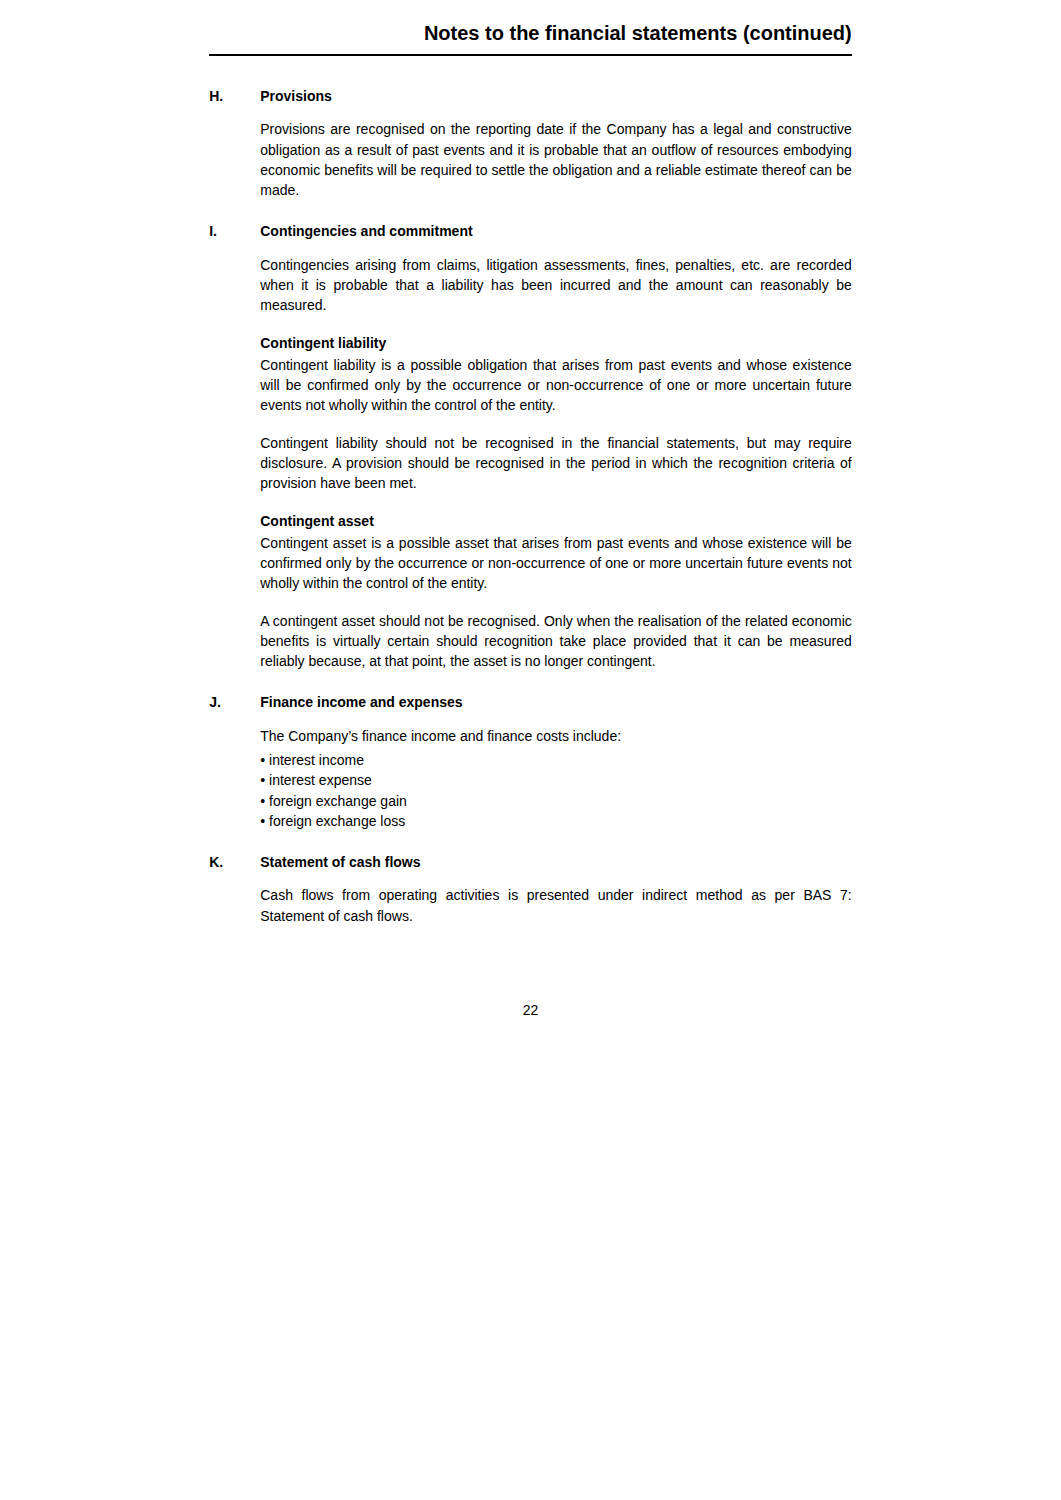Notes to the financial statements (continued)
H. Provisions
Provisions are recognised on the reporting date if the Company has a legal and constructive obligation as a result of past events and it is probable that an outflow of resources embodying economic benefits will be required to settle the obligation and a reliable estimate thereof can be made.
I. Contingencies and commitment
Contingencies arising from claims, litigation assessments, fines, penalties, etc. are recorded when it is probable that a liability has been incurred and the amount can reasonably be measured.
Contingent liability
Contingent liability is a possible obligation that arises from past events and whose existence will be confirmed only by the occurrence or non-occurrence of one or more uncertain future events not wholly within the control of the entity.
Contingent liability should not be recognised in the financial statements, but may require disclosure. A provision should be recognised in the period in which the recognition criteria of provision have been met.
Contingent asset
Contingent asset is a possible asset that arises from past events and whose existence will be confirmed only by the occurrence or non-occurrence of one or more uncertain future events not wholly within the control of the entity.
A contingent asset should not be recognised. Only when the realisation of the related economic benefits is virtually certain should recognition take place provided that it can be measured reliably because, at that point, the asset is no longer contingent.
J. Finance income and expenses
The Company’s finance income and finance costs include:
• interest income
• interest expense
• foreign exchange gain
• foreign exchange loss
K. Statement of cash flows
Cash flows from operating activities is presented under indirect method as per BAS 7: Statement of cash flows.
22